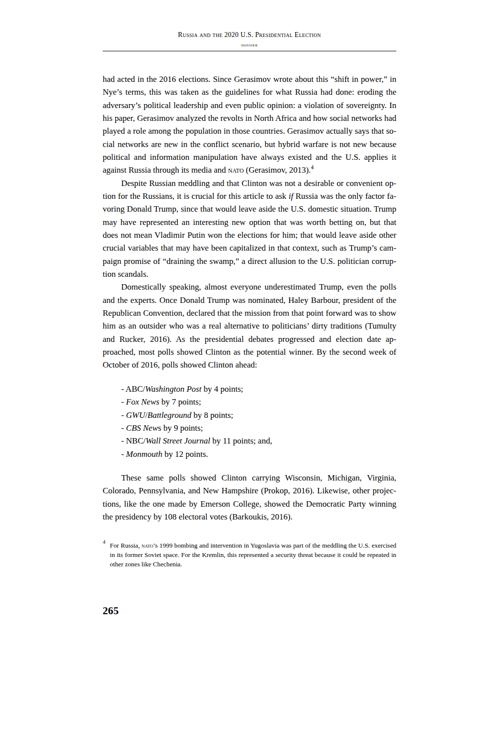Russia and the 2020 U.S. Presidential Election
Dossier
had acted in the 2016 elections. Since Gerasimov wrote about this “shift in power,” in Nye’s terms, this was taken as the guidelines for what Russia had done: eroding the adversary’s political leadership and even public opinion: a violation of sovereignty. In his paper, Gerasimov analyzed the revolts in North Africa and how social networks had played a role among the population in those countries. Gerasimov actually says that social networks are new in the conflict scenario, but hybrid warfare is not new because political and information manipulation have always existed and the U.S. applies it against Russia through its media and NATO (Gerasimov, 2013).4
Despite Russian meddling and that Clinton was not a desirable or convenient option for the Russians, it is crucial for this article to ask if Russia was the only factor favoring Donald Trump, since that would leave aside the U.S. domestic situation. Trump may have represented an interesting new option that was worth betting on, but that does not mean Vladimir Putin won the elections for him; that would leave aside other crucial variables that may have been capitalized in that context, such as Trump’s campaign promise of “draining the swamp,” a direct allusion to the U.S. politician corruption scandals.
Domestically speaking, almost everyone underestimated Trump, even the polls and the experts. Once Donald Trump was nominated, Haley Barbour, president of the Republican Convention, declared that the mission from that point forward was to show him as an outsider who was a real alternative to politicians’ dirty traditions (Tumulty and Rucker, 2016). As the presidential debates progressed and election date approached, most polls showed Clinton as the potential winner. By the second week of October of 2016, polls showed Clinton ahead:
- ABC/Washington Post by 4 points;
- Fox News by 7 points;
- GWU/Battleground by 8 points;
- CBS News by 9 points;
- NBC/Wall Street Journal by 11 points; and,
- Monmouth by 12 points.
These same polls showed Clinton carrying Wisconsin, Michigan, Virginia, Colorado, Pennsylvania, and New Hampshire (Prokop, 2016). Likewise, other projections, like the one made by Emerson College, showed the Democratic Party winning the presidency by 108 electoral votes (Barkoukis, 2016).
4 For Russia, NATO’s 1999 bombing and intervention in Yugoslavia was part of the meddling the U.S. exercised in its former Soviet space. For the Kremlin, this represented a security threat because it could be repeated in other zones like Chechenia.
265